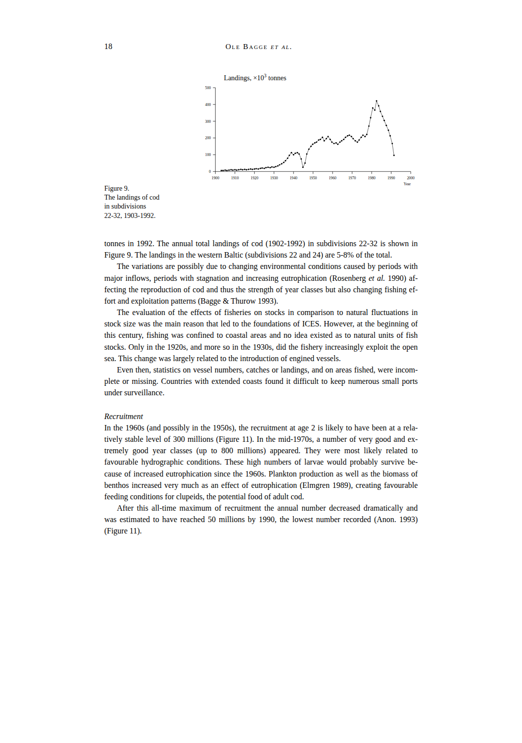18 Ole Bagge et al.
Figure 9.
The landings of cod
in subdivisions
22-32, 1903-1992.
Landings, ×103 tonnes
0 100 200 300 400 500 1900 1910 1920 1930 1940 1950 1960 1970 1980 1990 2000 Year
tonnes in 1992. The annual total landings of cod (1902-1992) in subdivisions 22-32 is shown in Figure 9. The landings in the western Baltic (subdivisions 22 and 24) are 5-8% of the total.
The variations are possibly due to changing environmental conditions caused by periods with major inflows, periods with stagnation and increasing eutrophication (Rosenberg et al. 1990) affecting the reproduction of cod and thus the strength of year classes but also changing fishing effort and exploitation patterns (Bagge & Thurow 1993).
The evaluation of the effects of fisheries on stocks in comparison to natural fluctuations in stock size was the main reason that led to the foundations of ICES. However, at the beginning of this century, fishing was confined to coastal areas and no idea existed as to natural units of fish stocks. Only in the 1920s, and more so in the 1930s, did the fishery increasingly exploit the open sea. This change was largely related to the introduction of engined vessels.
Even then, statistics on vessel numbers, catches or landings, and on areas fished, were incomplete or missing. Countries with extended coasts found it difficult to keep numerous small ports under surveillance.
Recruitment
In the 1960s (and possibly in the 1950s), the recruitment at age 2 is likely to have been at a relatively stable level of 300 millions (Figure 11). In the mid-1970s, a number of very good and extremely good year classes (up to 800 millions) appeared. They were most likely related to favourable hydrographic conditions. These high numbers of larvae would probably survive because of increased eutrophication since the 1960s. Plankton production as well as the biomass of benthos increased very much as an effect of eutrophication (Elmgren 1989), creating favourable feeding conditions for clupeids, the potential food of adult cod.
After this all-time maximum of recruitment the annual number decreased dramatically and was estimated to have reached 50 millions by 1990, the lowest number recorded (Anon. 1993) (Figure 11).